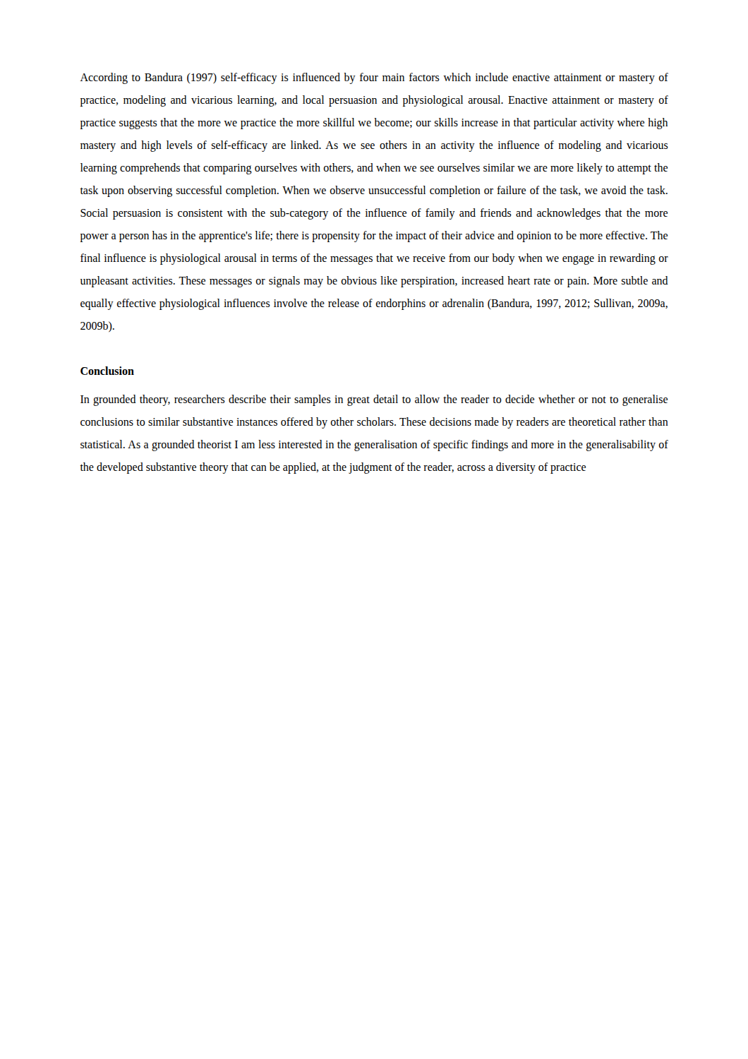According to Bandura (1997) self-efficacy is influenced by four main factors which include enactive attainment or mastery of practice, modeling and vicarious learning, and local persuasion and physiological arousal. Enactive attainment or mastery of practice suggests that the more we practice the more skillful we become; our skills increase in that particular activity where high mastery and high levels of self-efficacy are linked. As we see others in an activity the influence of modeling and vicarious learning comprehends that comparing ourselves with others, and when we see ourselves similar we are more likely to attempt the task upon observing successful completion. When we observe unsuccessful completion or failure of the task, we avoid the task. Social persuasion is consistent with the sub-category of the influence of family and friends and acknowledges that the more power a person has in the apprentice's life; there is propensity for the impact of their advice and opinion to be more effective. The final influence is physiological arousal in terms of the messages that we receive from our body when we engage in rewarding or unpleasant activities. These messages or signals may be obvious like perspiration, increased heart rate or pain. More subtle and equally effective physiological influences involve the release of endorphins or adrenalin (Bandura, 1997, 2012; Sullivan, 2009a, 2009b).
Conclusion
In grounded theory, researchers describe their samples in great detail to allow the reader to decide whether or not to generalise conclusions to similar substantive instances offered by other scholars. These decisions made by readers are theoretical rather than statistical. As a grounded theorist I am less interested in the generalisation of specific findings and more in the generalisability of the developed substantive theory that can be applied, at the judgment of the reader, across a diversity of practice